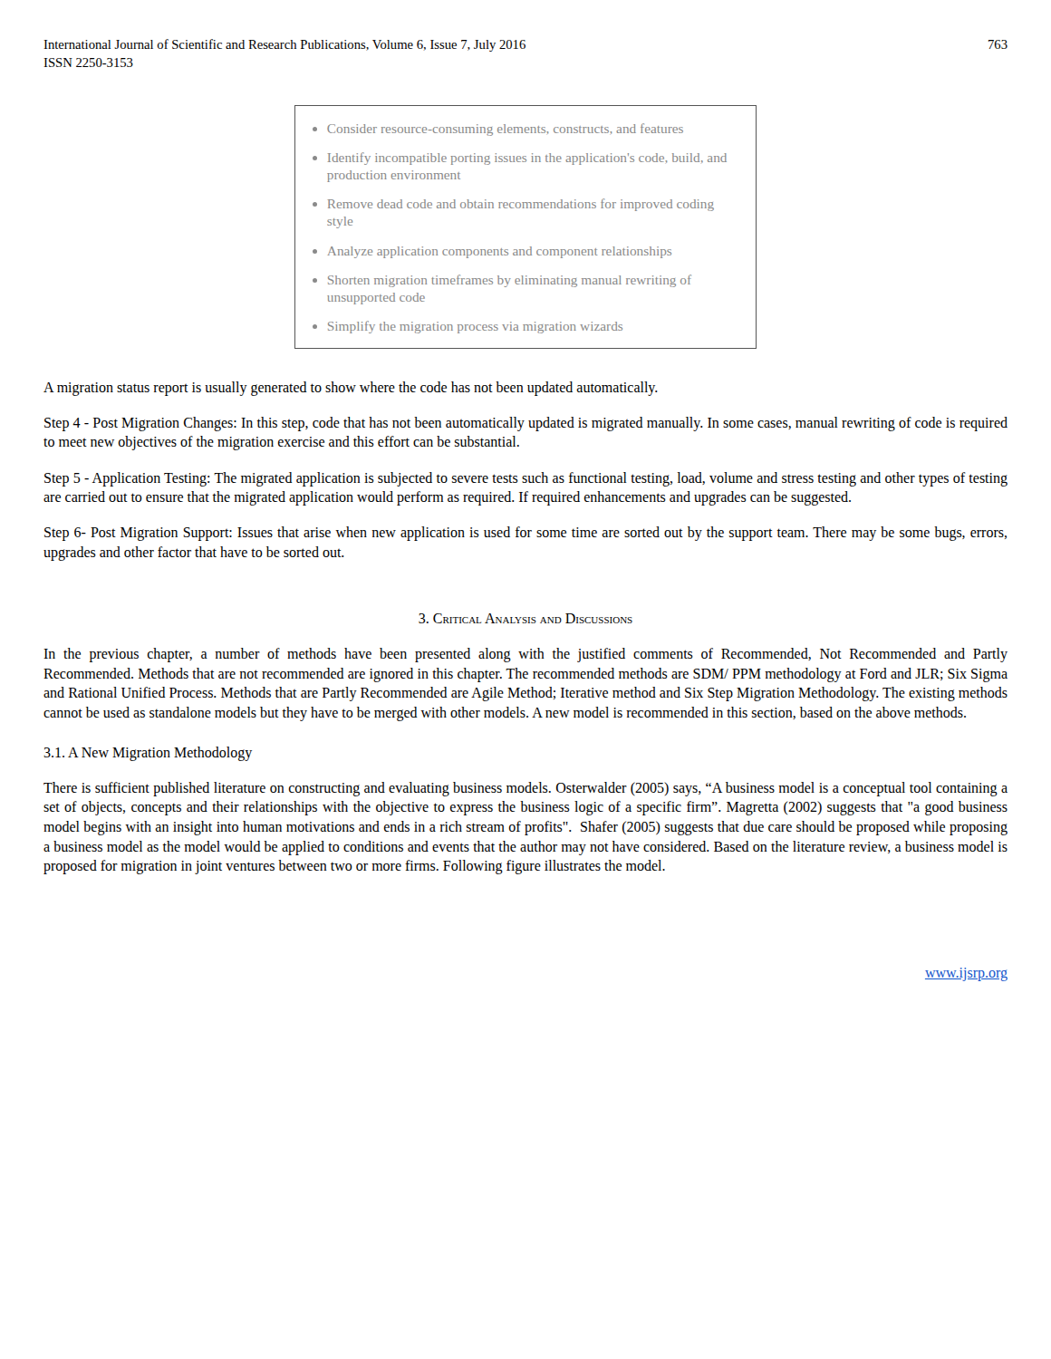International Journal of Scientific and Research Publications, Volume 6, Issue 7, July 2016 ISSN 2250-3153 763
Consider resource-consuming elements, constructs, and features
Identify incompatible porting issues in the application's code, build, and production environment
Remove dead code and obtain recommendations for improved coding style
Analyze application components and component relationships
Shorten migration timeframes by eliminating manual rewriting of unsupported code
Simplify the migration process via migration wizards
A migration status report is usually generated to show where the code has not been updated automatically.
Step 4 - Post Migration Changes: In this step, code that has not been automatically updated is migrated manually. In some cases, manual rewriting of code is required to meet new objectives of the migration exercise and this effort can be substantial.
Step 5 - Application Testing: The migrated application is subjected to severe tests such as functional testing, load, volume and stress testing and other types of testing are carried out to ensure that the migrated application would perform as required. If required enhancements and upgrades can be suggested.
Step 6- Post Migration Support: Issues that arise when new application is used for some time are sorted out by the support team. There may be some bugs, errors, upgrades and other factor that have to be sorted out.
3. Critical Analysis and Discussions
In the previous chapter, a number of methods have been presented along with the justified comments of Recommended, Not Recommended and Partly Recommended. Methods that are not recommended are ignored in this chapter. The recommended methods are SDM/ PPM methodology at Ford and JLR; Six Sigma and Rational Unified Process. Methods that are Partly Recommended are Agile Method; Iterative method and Six Step Migration Methodology. The existing methods cannot be used as standalone models but they have to be merged with other models. A new model is recommended in this section, based on the above methods.
3.1. A New Migration Methodology
There is sufficient published literature on constructing and evaluating business models. Osterwalder (2005) says, “A business model is a conceptual tool containing a set of objects, concepts and their relationships with the objective to express the business logic of a specific firm”. Magretta (2002) suggests that "a good business model begins with an insight into human motivations and ends in a rich stream of profits". Shafer (2005) suggests that due care should be proposed while proposing a business model as the model would be applied to conditions and events that the author may not have considered. Based on the literature review, a business model is proposed for migration in joint ventures between two or more firms. Following figure illustrates the model.
www.ijsrp.org